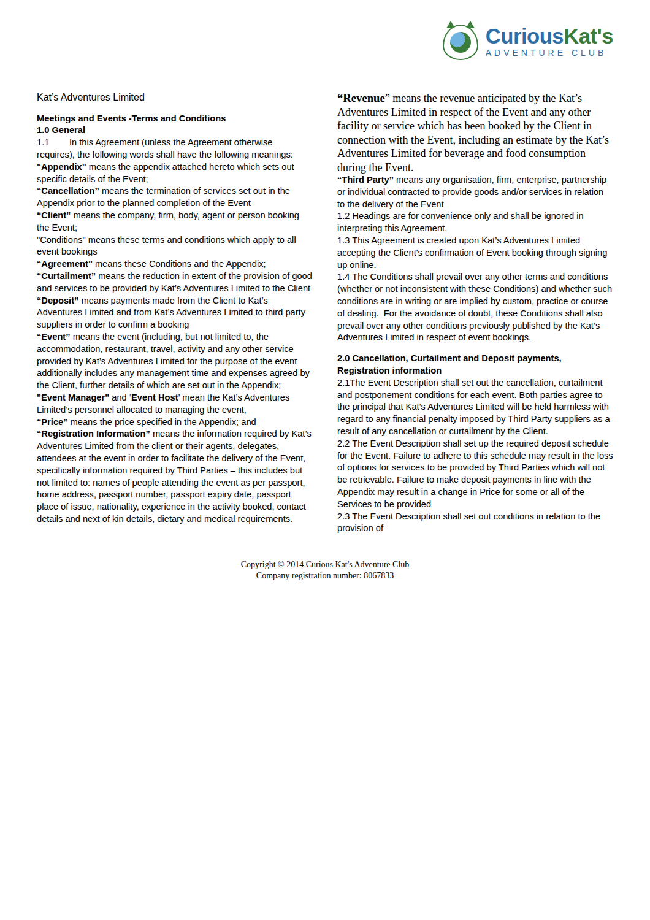CuriousKat's
ADVENTURE CLUB
Kat’s Adventures Limited
Meetings and Events -Terms and Conditions
1.0 General
1.1 In this Agreement (unless the Agreement otherwise requires), the following words shall have the following meanings:
"Appendix" means the appendix attached hereto which sets out specific details of the Event;
“Cancellation” means the termination of services set out in the Appendix prior to the planned completion of the Event
“Client” means the company, firm, body, agent or person booking the Event;
"Conditions" means these terms and conditions which apply to all event bookings
“Agreement" means these Conditions and the Appendix;
“Curtailment” means the reduction in extent of the provision of good and services to be provided by Kat’s Adventures Limited to the Client
“Deposit” means payments made from the Client to Kat’s Adventures Limited and from Kat’s Adventures Limited to third party suppliers in order to confirm a booking
“Event” means the event (including, but not limited to, the accommodation, restaurant, travel, activity and any other service provided by Kat’s Adventures Limited for the purpose of the event additionally includes any management time and expenses agreed by the Client, further details of which are set out in the Appendix;
"Event Manager" and ‘Event Host’ mean the Kat’s Adventures Limited’s personnel allocated to managing the event,
“Price” means the price specified in the Appendix; and
“Registration Information” means the information required by Kat’s Adventures Limited from the client or their agents, delegates, attendees at the event in order to facilitate the delivery of the Event, specifically information required by Third Parties – this includes but not limited to: names of people attending the event as per passport, home address, passport number, passport expiry date, passport place of issue, nationality, experience in the activity booked, contact details and next of kin details, dietary and medical requirements.
“Revenue” means the revenue anticipated by the Kat’s Adventures Limited in respect of the Event and any other facility or service which has been booked by the Client in connection with the Event, including an estimate by the Kat’s Adventures Limited for beverage and food consumption during the Event.
“Third Party” means any organisation, firm, enterprise, partnership or individual contracted to provide goods and/or services in relation to the delivery of the Event
1.2 Headings are for convenience only and shall be ignored in interpreting this Agreement.
1.3 This Agreement is created upon Kat’s Adventures Limited accepting the Client's confirmation of Event booking through signing up online.
1.4 The Conditions shall prevail over any other terms and conditions (whether or not inconsistent with these Conditions) and whether such conditions are in writing or are implied by custom, practice or course of dealing. For the avoidance of doubt, these Conditions shall also prevail over any other conditions previously published by the Kat’s Adventures Limited in respect of event bookings.
2.0 Cancellation, Curtailment and Deposit payments, Registration information
2.1The Event Description shall set out the cancellation, curtailment and postponement conditions for each event. Both parties agree to the principal that Kat’s Adventures Limited will be held harmless with regard to any financial penalty imposed by Third Party suppliers as a result of any cancellation or curtailment by the Client.
2.2 The Event Description shall set up the required deposit schedule for the Event. Failure to adhere to this schedule may result in the loss of options for services to be provided by Third Parties which will not be retrievable. Failure to make deposit payments in line with the Appendix may result in a change in Price for some or all of the Services to be provided
2.3 The Event Description shall set out conditions in relation to the provision of
Copyright © 2014 Curious Kat's Adventure Club
Company registration number: 8067833